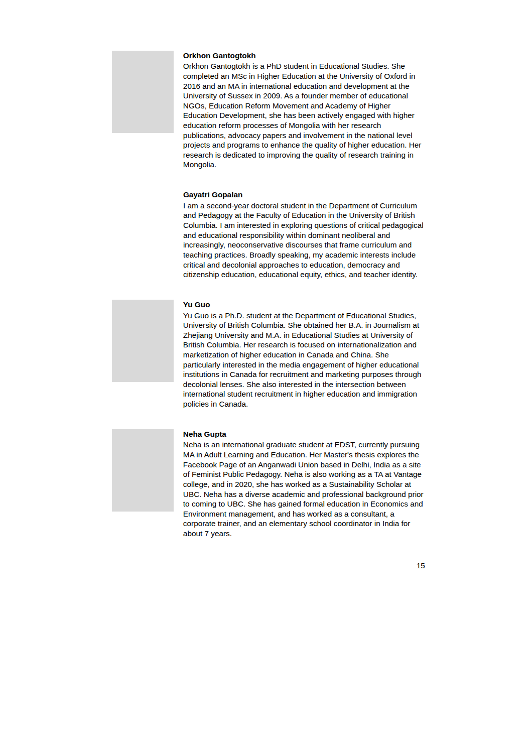Orkhon Gantogtokh
Orkhon Gantogtokh is a PhD student in Educational Studies. She completed an MSc in Higher Education at the University of Oxford in 2016 and an MA in international education and development at the University of Sussex in 2009. As a founder member of educational NGOs, Education Reform Movement and Academy of Higher Education Development, she has been actively engaged with higher education reform processes of Mongolia with her research publications, advocacy papers and involvement in the national level projects and programs to enhance the quality of higher education. Her research is dedicated to improving the quality of research training in Mongolia.
Gayatri Gopalan
I am a second-year doctoral student in the Department of Curriculum and Pedagogy at the Faculty of Education in the University of British Columbia. I am interested in exploring questions of critical pedagogical and educational responsibility within dominant neoliberal and increasingly, neoconservative discourses that frame curriculum and teaching practices. Broadly speaking, my academic interests include critical and decolonial approaches to education, democracy and citizenship education, educational equity, ethics, and teacher identity.
Yu Guo
Yu Guo is a Ph.D. student at the Department of Educational Studies, University of British Columbia. She obtained her B.A. in Journalism at Zhejiang University and M.A. in Educational Studies at University of British Columbia. Her research is focused on internationalization and marketization of higher education in Canada and China. She particularly interested in the media engagement of higher educational institutions in Canada for recruitment and marketing purposes through decolonial lenses. She also interested in the intersection between international student recruitment in higher education and immigration policies in Canada.
Neha Gupta
Neha is an international graduate student at EDST, currently pursuing MA in Adult Learning and Education. Her Master's thesis explores the Facebook Page of an Anganwadi Union based in Delhi, India as a site of Feminist Public Pedagogy. Neha is also working as a TA at Vantage college, and in 2020, she has worked as a Sustainability Scholar at UBC. Neha has a diverse academic and professional background prior to coming to UBC. She has gained formal education in Economics and Environment management, and has worked as a consultant, a corporate trainer, and an elementary school coordinator in India for about 7 years.
15